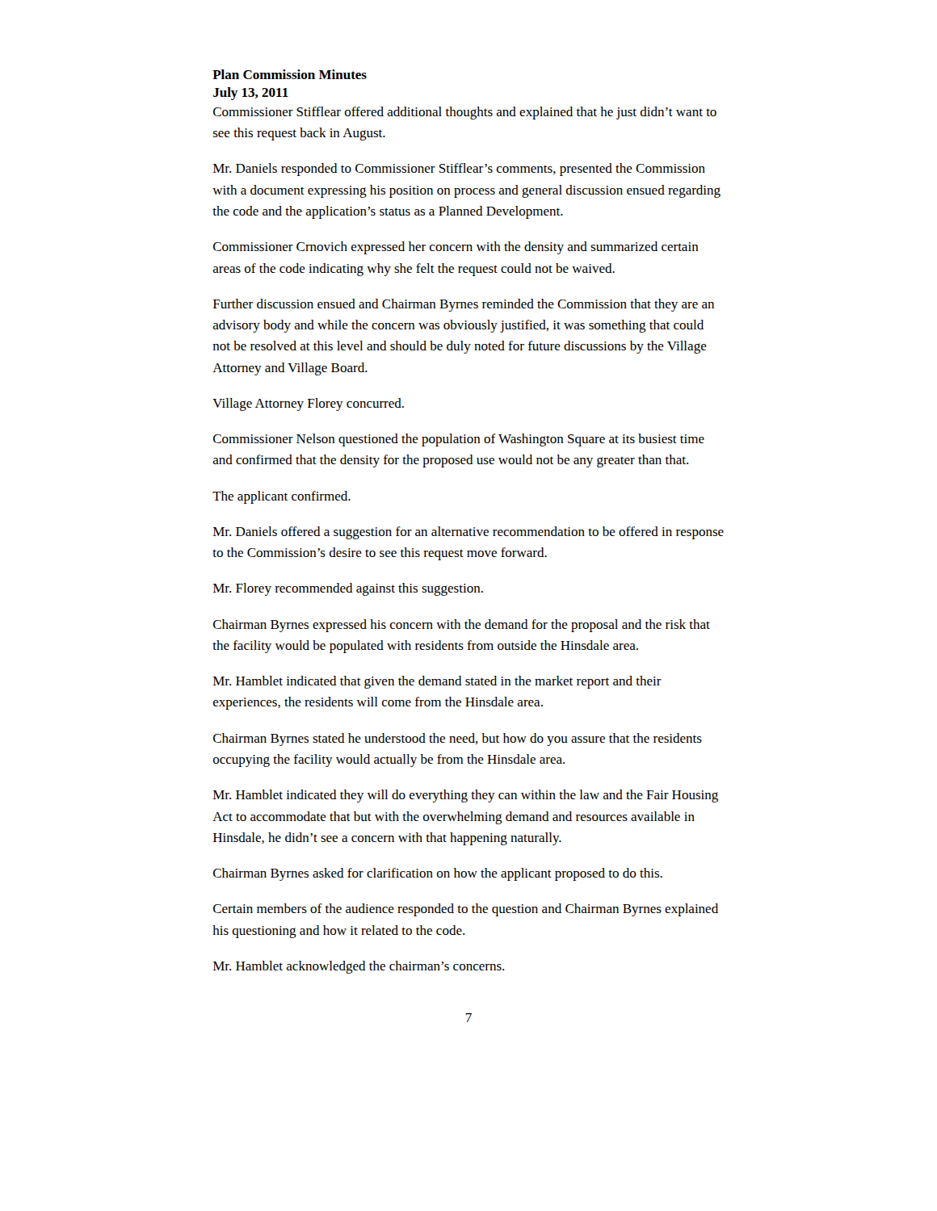Plan Commission Minutes July 13, 2011
Commissioner Stifflear offered additional thoughts and explained that he just didn’t want to see this request back in August.
Mr. Daniels responded to Commissioner Stifflear’s comments, presented the Commission with a document expressing his position on process and general discussion ensued regarding the code and the application’s status as a Planned Development.
Commissioner Crnovich expressed her concern with the density and summarized certain areas of the code indicating why she felt the request could not be waived.
Further discussion ensued and Chairman Byrnes reminded the Commission that they are an advisory body and while the concern was obviously justified, it was something that could not be resolved at this level and should be duly noted for future discussions by the Village Attorney and Village Board.
Village Attorney Florey concurred.
Commissioner Nelson questioned the population of Washington Square at its busiest time and confirmed that the density for the proposed use would not be any greater than that.
The applicant confirmed.
Mr. Daniels offered a suggestion for an alternative recommendation to be offered in response to the Commission’s desire to see this request move forward.
Mr. Florey recommended against this suggestion.
Chairman Byrnes expressed his concern with the demand for the proposal and the risk that the facility would be populated with residents from outside the Hinsdale area.
Mr. Hamblet indicated that given the demand stated in the market report and their experiences, the residents will come from the Hinsdale area.
Chairman Byrnes stated he understood the need, but how do you assure that the residents occupying the facility would actually be from the Hinsdale area.
Mr. Hamblet indicated they will do everything they can within the law and the Fair Housing Act to accommodate that but with the overwhelming demand and resources available in Hinsdale, he didn’t see a concern with that happening naturally.
Chairman Byrnes asked for clarification on how the applicant proposed to do this.
Certain members of the audience responded to the question and Chairman Byrnes explained his questioning and how it related to the code.
Mr. Hamblet acknowledged the chairman’s concerns.
7